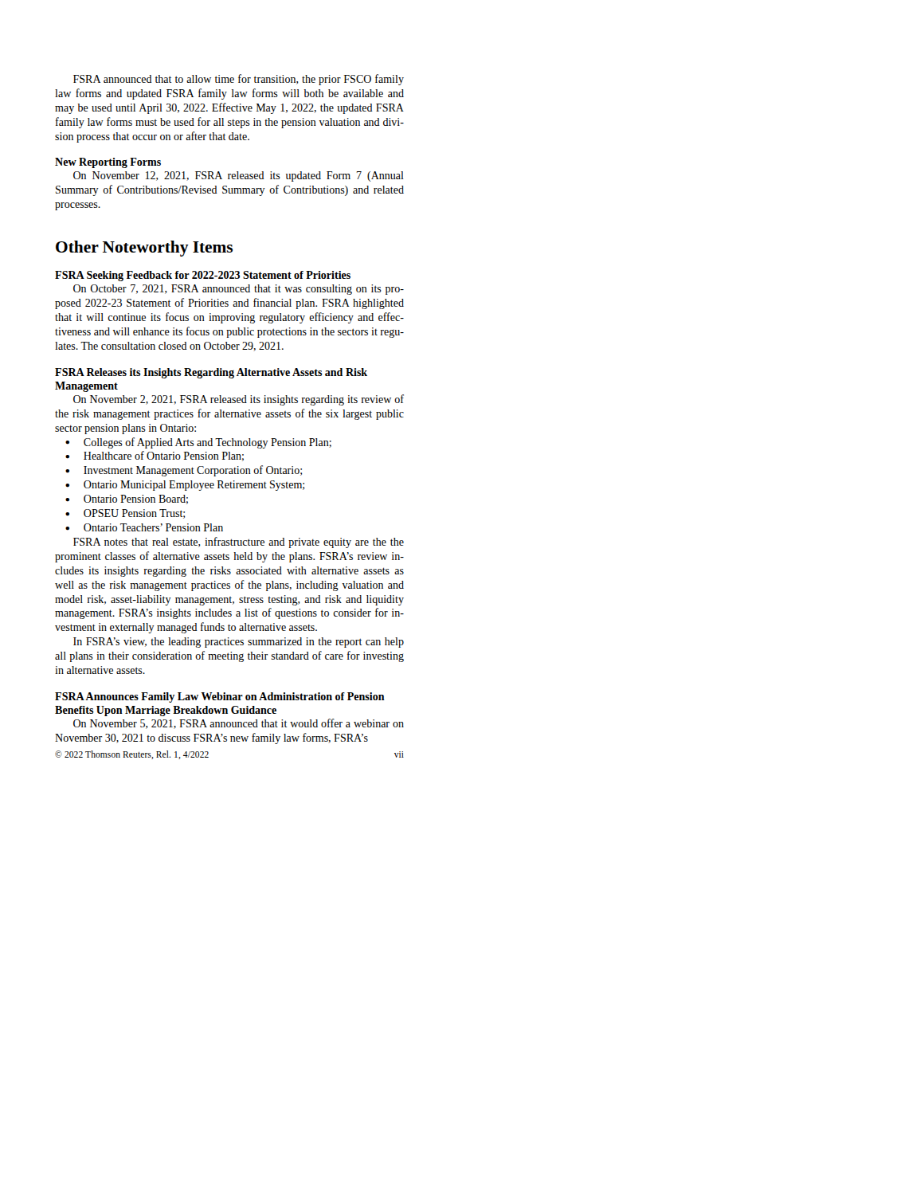FSRA announced that to allow time for transition, the prior FSCO family law forms and updated FSRA family law forms will both be available and may be used until April 30, 2022. Effective May 1, 2022, the updated FSRA family law forms must be used for all steps in the pension valuation and division process that occur on or after that date.
New Reporting Forms
On November 12, 2021, FSRA released its updated Form 7 (Annual Summary of Contributions/Revised Summary of Contributions) and related processes.
Other Noteworthy Items
FSRA Seeking Feedback for 2022-2023 Statement of Priorities
On October 7, 2021, FSRA announced that it was consulting on its proposed 2022-23 Statement of Priorities and financial plan. FSRA highlighted that it will continue its focus on improving regulatory efficiency and effectiveness and will enhance its focus on public protections in the sectors it regulates. The consultation closed on October 29, 2021.
FSRA Releases its Insights Regarding Alternative Assets and Risk Management
On November 2, 2021, FSRA released its insights regarding its review of the risk management practices for alternative assets of the six largest public sector pension plans in Ontario:
Colleges of Applied Arts and Technology Pension Plan;
Healthcare of Ontario Pension Plan;
Investment Management Corporation of Ontario;
Ontario Municipal Employee Retirement System;
Ontario Pension Board;
OPSEU Pension Trust;
Ontario Teachers’ Pension Plan
FSRA notes that real estate, infrastructure and private equity are the the prominent classes of alternative assets held by the plans. FSRA’s review includes its insights regarding the risks associated with alternative assets as well as the risk management practices of the plans, including valuation and model risk, asset-liability management, stress testing, and risk and liquidity management. FSRA’s insights includes a list of questions to consider for investment in externally managed funds to alternative assets.
In FSRA’s view, the leading practices summarized in the report can help all plans in their consideration of meeting their standard of care for investing in alternative assets.
FSRA Announces Family Law Webinar on Administration of Pension Benefits Upon Marriage Breakdown Guidance
On November 5, 2021, FSRA announced that it would offer a webinar on November 30, 2021 to discuss FSRA’s new family law forms, FSRA’s
© 2022 Thomson Reuters, Rel. 1, 4/2022 vii